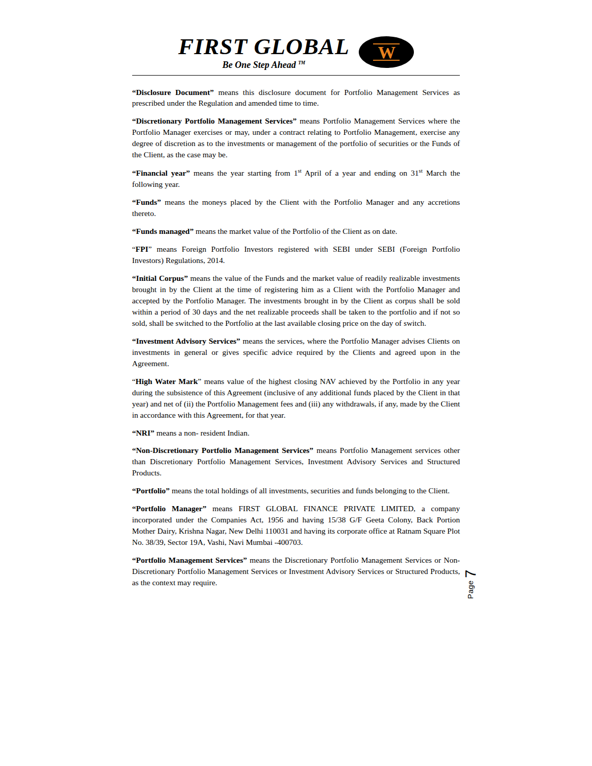FIRST GLOBAL
Be One Step Ahead TM
W
“Disclosure Document” means this disclosure document for Portfolio Management Services as prescribed under the Regulation and amended time to time.
“Discretionary Portfolio Management Services” means Portfolio Management Services where the Portfolio Manager exercises or may, under a contract relating to Portfolio Management, exercise any degree of discretion as to the investments or management of the portfolio of securities or the Funds of the Client, as the case may be.
“Financial year” means the year starting from 1st April of a year and ending on 31st March the following year.
“Funds” means the moneys placed by the Client with the Portfolio Manager and any accretions thereto.
“Funds managed” means the market value of the Portfolio of the Client as on date.
“FPI” means Foreign Portfolio Investors registered with SEBI under SEBI (Foreign Portfolio Investors) Regulations, 2014.
“Initial Corpus” means the value of the Funds and the market value of readily realizable investments brought in by the Client at the time of registering him as a Client with the Portfolio Manager and accepted by the Portfolio Manager. The investments brought in by the Client as corpus shall be sold within a period of 30 days and the net realizable proceeds shall be taken to the portfolio and if not so sold, shall be switched to the Portfolio at the last available closing price on the day of switch.
“Investment Advisory Services” means the services, where the Portfolio Manager advises Clients on investments in general or gives specific advice required by the Clients and agreed upon in the Agreement.
“High Water Mark” means value of the highest closing NAV achieved by the Portfolio in any year during the subsistence of this Agreement (inclusive of any additional funds placed by the Client in that year) and net of (ii) the Portfolio Management fees and (iii) any withdrawals, if any, made by the Client in accordance with this Agreement, for that year.
“NRI” means a non- resident Indian.
“Non-Discretionary Portfolio Management Services” means Portfolio Management services other than Discretionary Portfolio Management Services, Investment Advisory Services and Structured Products.
“Portfolio” means the total holdings of all investments, securities and funds belonging to the Client.
“Portfolio Manager” means FIRST GLOBAL FINANCE PRIVATE LIMITED, a company incorporated under the Companies Act, 1956 and having 15/38 G/F Geeta Colony, Back Portion Mother Dairy, Krishna Nagar, New Delhi 110031 and having its corporate office at Ratnam Square Plot No. 38/39, Sector 19A, Vashi, Navi Mumbai -400703.
“Portfolio Management Services” means the Discretionary Portfolio Management Services or Non-Discretionary Portfolio Management Services or Investment Advisory Services or Structured Products, as the context may require.
Page 7